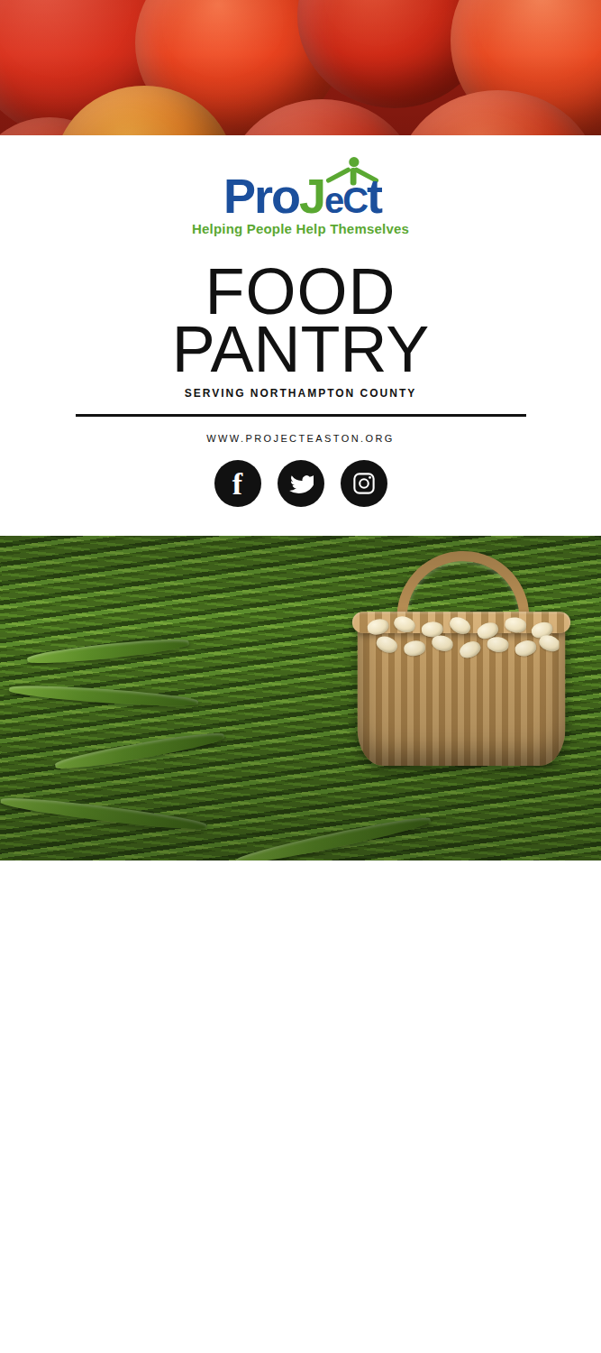ProJeCt
Helping People Help Themselves
Food Pantry
Serving Northampton County
www.projecteaston.org
f